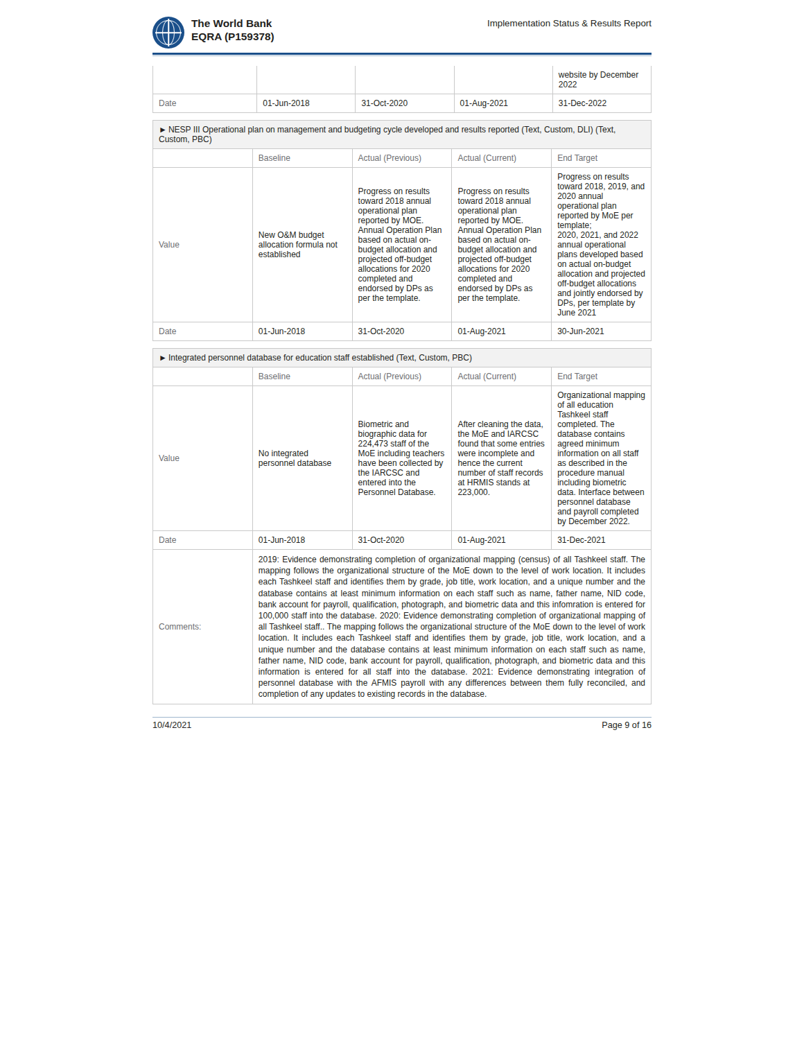The World Bank
EQRA (P159378)
Implementation Status & Results Report
| | | | | website by December 2022 |
| Date | 01-Jun-2018 | 31-Oct-2020 | 01-Aug-2021 | 31-Dec-2022 |
| ► NESP III Operational plan on management and budgeting cycle developed and results reported (Text, Custom, DLI) (Text, Custom, PBC) |
| | Baseline | Actual (Previous) | Actual (Current) | End Target |
| Value | New O&M budget allocation formula not established | Progress on results toward 2018 annual operational plan reported by MOE. Annual Operation Plan based on actual on-budget allocation and projected off-budget allocations for 2020 completed and endorsed by DPs as per the template. | Progress on results toward 2018 annual operational plan reported by MOE. Annual Operation Plan based on actual on-budget allocation and projected off-budget allocations for 2020 completed and endorsed by DPs as per the template. | Progress on results toward 2018, 2019, and 2020 annual operational plan reported by MoE per template; 2020, 2021, and 2022 annual operational plans developed based on actual on-budget allocation and projected off-budget allocations and jointly endorsed by DPs, per template by June 2021 |
| Date | 01-Jun-2018 | 31-Oct-2020 | 01-Aug-2021 | 30-Jun-2021 |
| ► Integrated personnel database for education staff established (Text, Custom, PBC) |
| | Baseline | Actual (Previous) | Actual (Current) | End Target |
| Value | No integrated personnel database | Biometric and biographic data for 224,473 staff of the MoE including teachers have been collected by the IARCSC and entered into the Personnel Database. | After cleaning the data, the MoE and IARCSC found that some entries were incomplete and hence the current number of staff records at HRMIS stands at 223,000. | Organizational mapping of all education Tashkeel staff completed. The database contains agreed minimum information on all staff as described in the procedure manual including biometric data. Interface between personnel database and payroll completed by December 2022. |
| Date | 01-Jun-2018 | 31-Oct-2020 | 01-Aug-2021 | 31-Dec-2021 |
| Comments : | 2019: Evidence demonstrating completion of organizational mapping (census) of all Tashkeel staff. The mapping follows the organizational structure of the MoE down to the level of work location. It includes each Tashkeel staff and identifies them by grade, job title, work location, and a unique number and the database contains at least minimum information on each staff such as name, father name, NID code, bank account for payroll, qualification, photograph, and biometric data and this infomration is entered for 100,000 staff into the database. 2020: Evidence demonstrating completion of organizational mapping of all Tashkeel staff.. The mapping follows the organizational structure of the MoE down to the level of work location. It includes each Tashkeel staff and identifies them by grade, job title, work location, and a unique number and the database contains at least minimum information on each staff such as name, father name, NID code, bank account for payroll, qualification, photograph, and biometric data and this information is entered for all staff into the database. 2021: Evidence demonstrating integration of personnel database with the AFMIS payroll with any differences between them fully reconciled, and completion of any updates to existing records in the database. |
10/4/2021
Page 9 of 16